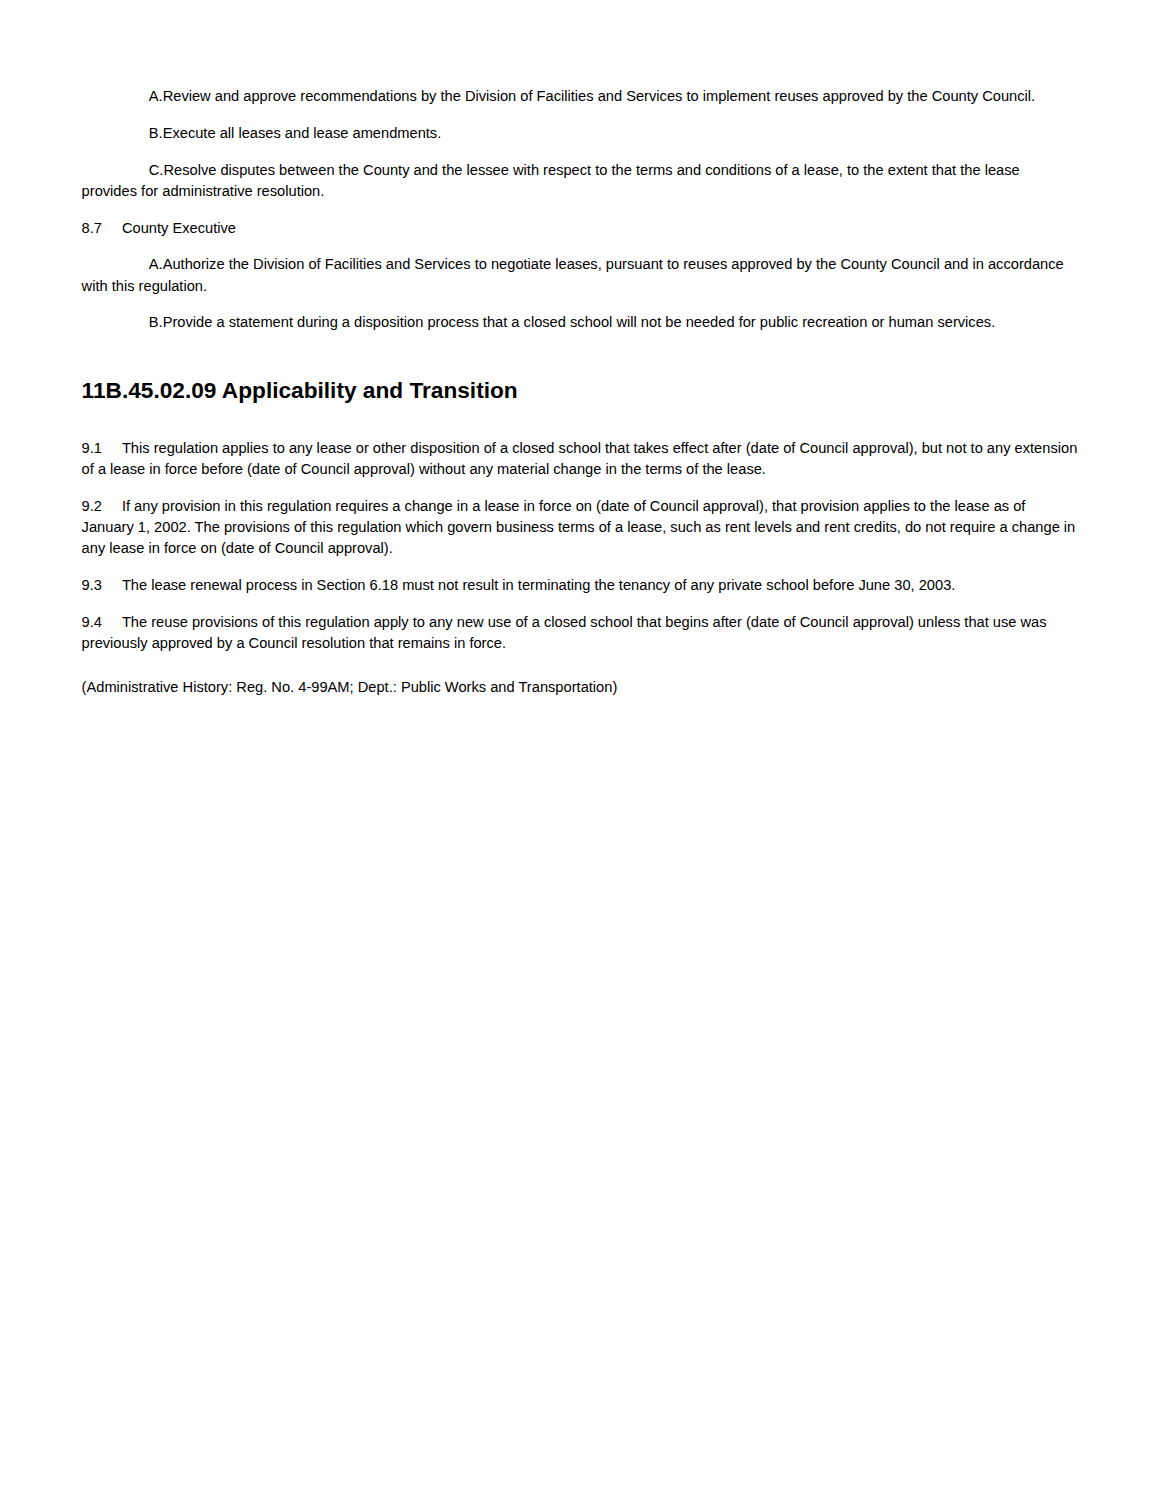A. Review and approve recommendations by the Division of Facilities and Services to implement reuses approved by the County Council.
B. Execute all leases and lease amendments.
C. Resolve disputes between the County and the lessee with respect to the terms and conditions of a lease, to the extent that the lease provides for administrative resolution.
8.7 County Executive
A. Authorize the Division of Facilities and Services to negotiate leases, pursuant to reuses approved by the County Council and in accordance with this regulation.
B. Provide a statement during a disposition process that a closed school will not be needed for public recreation or human services.
11B.45.02.09 Applicability and Transition
9.1 This regulation applies to any lease or other disposition of a closed school that takes effect after (date of Council approval), but not to any extension of a lease in force before (date of Council approval) without any material change in the terms of the lease.
9.2 If any provision in this regulation requires a change in a lease in force on (date of Council approval), that provision applies to the lease as of January 1, 2002. The provisions of this regulation which govern business terms of a lease, such as rent levels and rent credits, do not require a change in any lease in force on (date of Council approval).
9.3 The lease renewal process in Section 6.18 must not result in terminating the tenancy of any private school before June 30, 2003.
9.4 The reuse provisions of this regulation apply to any new use of a closed school that begins after (date of Council approval) unless that use was previously approved by a Council resolution that remains in force.
(Administrative History: Reg. No. 4-99AM; Dept.: Public Works and Transportation)